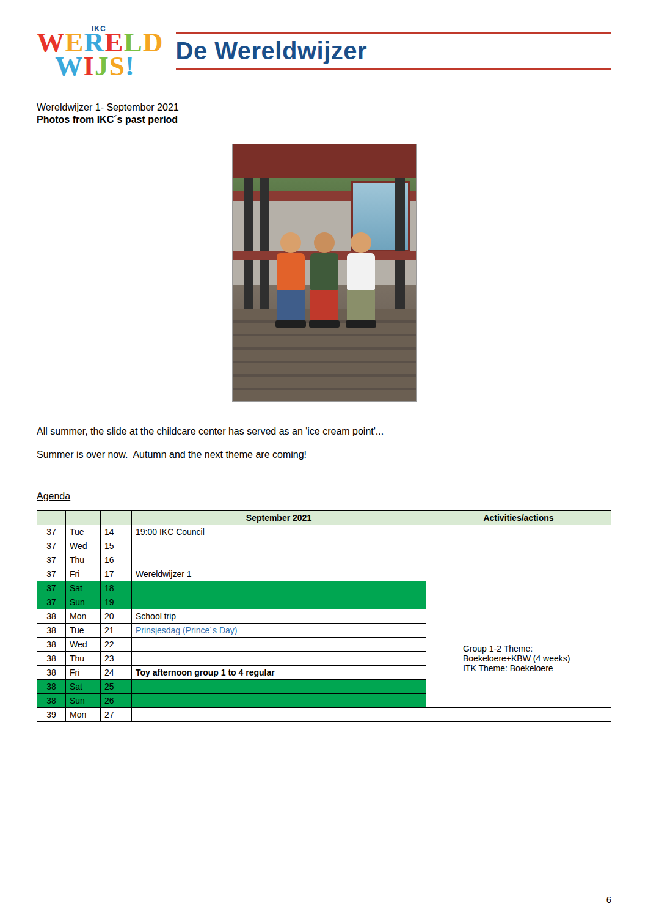IKC
WERELD
WIJS!
De Wereldwijzer
Wereldwijzer 1- September 2021
Photos from IKC´s past period
All summer, the slide at the childcare center has served as an 'ice cream point'...
Summer is over now. Autumn and the next theme are coming!
Agenda
| | | | September 2021 | Activities/actions |
| --- | --- | --- | --- | --- |
| 37 | Tue | 14 | 19:00 IKC Council | |
| 37 | Wed | 15 | |
| 37 | Thu | 16 | |
| 37 | Fri | 17 | Wereldwijzer 1 |
| 37 | Sat | 18 | |
| 37 | Sun | 19 | |
| 38 | Mon | 20 | School trip | Group 1-2 Theme: Boekeloere+KBW (4 weeks) ITK Theme: Boekeloere |
| 38 | Tue | 21 | Prinsjesdag (Prince´s Day) |
| 38 | Wed | 22 | |
| 38 | Thu | 23 | |
| 38 | Fri | 24 | Toy afternoon group 1 to 4 regular |
| 38 | Sat | 25 | |
| 38 | Sun | 26 | |
| 39 | Mon | 27 | | |
6